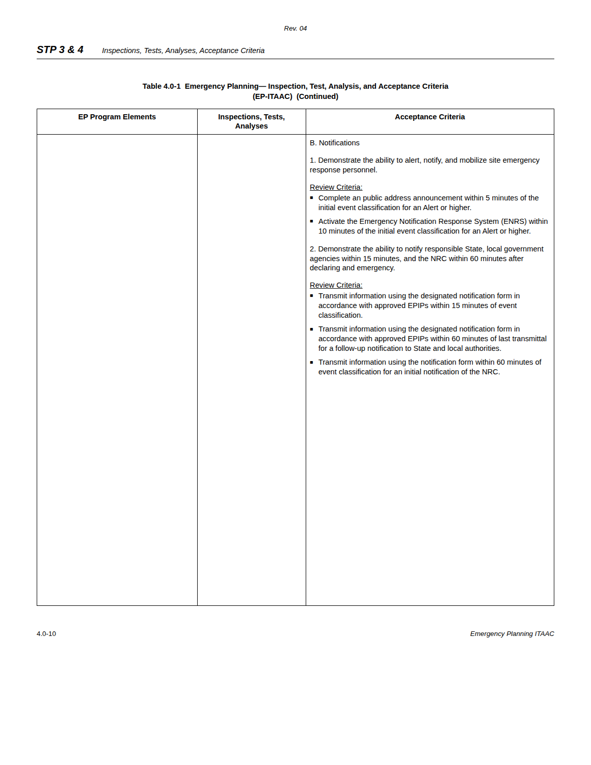Rev. 04
STP 3 & 4 Inspections, Tests, Analyses, Acceptance Criteria
Table 4.0-1 Emergency Planning— Inspection, Test, Analysis, and Acceptance Criteria
(EP-ITAAC) (Continued)
| EP Program Elements | Inspections, Tests, Analyses | Acceptance Criteria |
| --- | --- | --- |
| | | B. Notifications 1. Demonstrate the ability to alert, notify, and mobilize site emergency response personnel. Review Criteria: Complete an public address announcement within 5 minutes of the initial event classification for an Alert or higher. Activate the Emergency Notification Response System (ENRS) within 10 minutes of the initial event classification for an Alert or higher. 2. Demonstrate the ability to notify responsible State, local government agencies within 15 minutes, and the NRC within 60 minutes after declaring and emergency. Review Criteria: Transmit information using the designated notification form in accordance with approved EPIPs within 15 minutes of event classification. Transmit information using the designated notification form in accordance with approved EPIPs within 60 minutes of last transmittal for a follow-up notification to State and local authorities. Transmit information using the notification form within 60 minutes of event classification for an initial notification of the NRC. |
4.0-10 Emergency Planning ITAAC